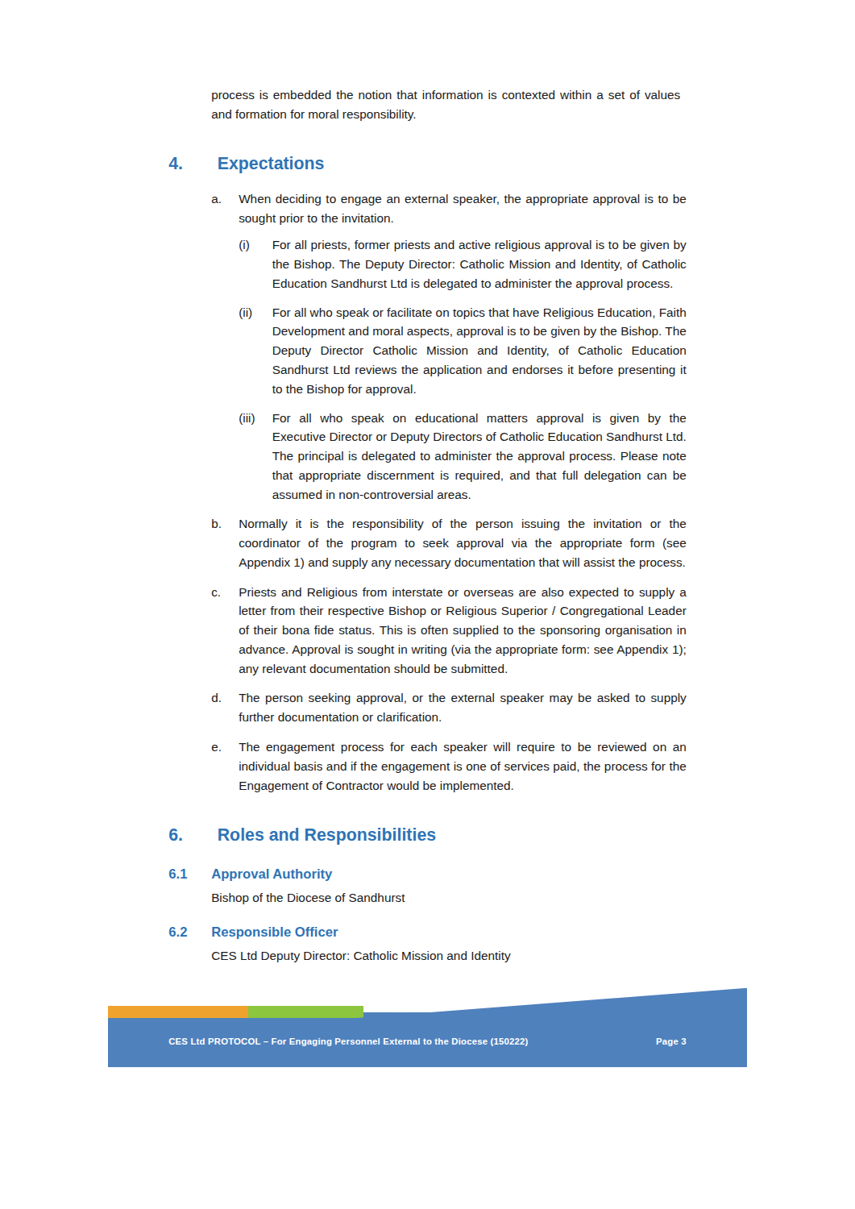process is embedded the notion that information is contexted within a set of values and formation for moral responsibility.
4. Expectations
a. When deciding to engage an external speaker, the appropriate approval is to be sought prior to the invitation.
(i) For all priests, former priests and active religious approval is to be given by the Bishop. The Deputy Director: Catholic Mission and Identity, of Catholic Education Sandhurst Ltd is delegated to administer the approval process.
(ii) For all who speak or facilitate on topics that have Religious Education, Faith Development and moral aspects, approval is to be given by the Bishop. The Deputy Director Catholic Mission and Identity, of Catholic Education Sandhurst Ltd reviews the application and endorses it before presenting it to the Bishop for approval.
(iii) For all who speak on educational matters approval is given by the Executive Director or Deputy Directors of Catholic Education Sandhurst Ltd. The principal is delegated to administer the approval process. Please note that appropriate discernment is required, and that full delegation can be assumed in non-controversial areas.
b. Normally it is the responsibility of the person issuing the invitation or the coordinator of the program to seek approval via the appropriate form (see Appendix 1) and supply any necessary documentation that will assist the process.
c. Priests and Religious from interstate or overseas are also expected to supply a letter from their respective Bishop or Religious Superior / Congregational Leader of their bona fide status. This is often supplied to the sponsoring organisation in advance. Approval is sought in writing (via the appropriate form: see Appendix 1); any relevant documentation should be submitted.
d. The person seeking approval, or the external speaker may be asked to supply further documentation or clarification.
e. The engagement process for each speaker will require to be reviewed on an individual basis and if the engagement is one of services paid, the process for the Engagement of Contractor would be implemented.
6. Roles and Responsibilities
6.1 Approval Authority
Bishop of the Diocese of Sandhurst
6.2 Responsible Officer
CES Ltd Deputy Director: Catholic Mission and Identity
CES Ltd PROTOCOL – For Engaging Personnel External to the Diocese (150222) Page 3